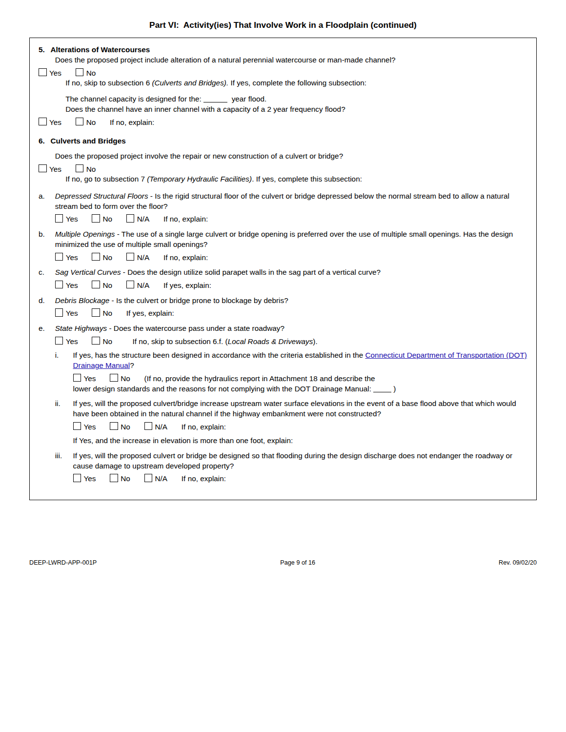Part VI: Activity(ies) That Involve Work in a Floodplain (continued)
5. Alterations of Watercourses
Does the proposed project include alteration of a natural perennial watercourse or man-made channel?
Yes No
If no, skip to subsection 6 (Culverts and Bridges). If yes, complete the following subsection:
The channel capacity is designed for the: year flood.
Does the channel have an inner channel with a capacity of a 2 year frequency flood?
Yes No If no, explain:
6. Culverts and Bridges
Does the proposed project involve the repair or new construction of a culvert or bridge?
Yes No
If no, go to subsection 7 (Temporary Hydraulic Facilities). If yes, complete this subsection:
a. Depressed Structural Floors - Is the rigid structural floor of the culvert or bridge depressed below the normal stream bed to allow a natural stream bed to form over the floor?
Yes No N/A If no, explain:
b. Multiple Openings - The use of a single large culvert or bridge opening is preferred over the use of multiple small openings. Has the design minimized the use of multiple small openings?
Yes No N/A If no, explain:
c. Sag Vertical Curves - Does the design utilize solid parapet walls in the sag part of a vertical curve?
Yes No N/A If yes, explain:
d. Debris Blockage - Is the culvert or bridge prone to blockage by debris?
Yes No If yes, explain:
e. State Highways - Does the watercourse pass under a state roadway?
Yes No If no, skip to subsection 6.f. (Local Roads & Driveways).
i. If yes, has the structure been designed in accordance with the criteria established in the Connecticut Department of Transportation (DOT) Drainage Manual?
Yes No (If no, provide the hydraulics report in Attachment 18 and describe the
lower design standards and the reasons for not complying with the DOT Drainage Manual: )
ii. If yes, will the proposed culvert/bridge increase upstream water surface elevations in the event of a base flood above that which would have been obtained in the natural channel if the highway embankment were not constructed?
Yes No N/A If no, explain:
If Yes, and the increase in elevation is more than one foot, explain:
iii. If yes, will the proposed culvert or bridge be designed so that flooding during the design discharge does not endanger the roadway or cause damage to upstream developed property?
Yes No N/A If no, explain:
DEEP-LWRD-APP-001P Page 9 of 16 Rev. 09/02/20